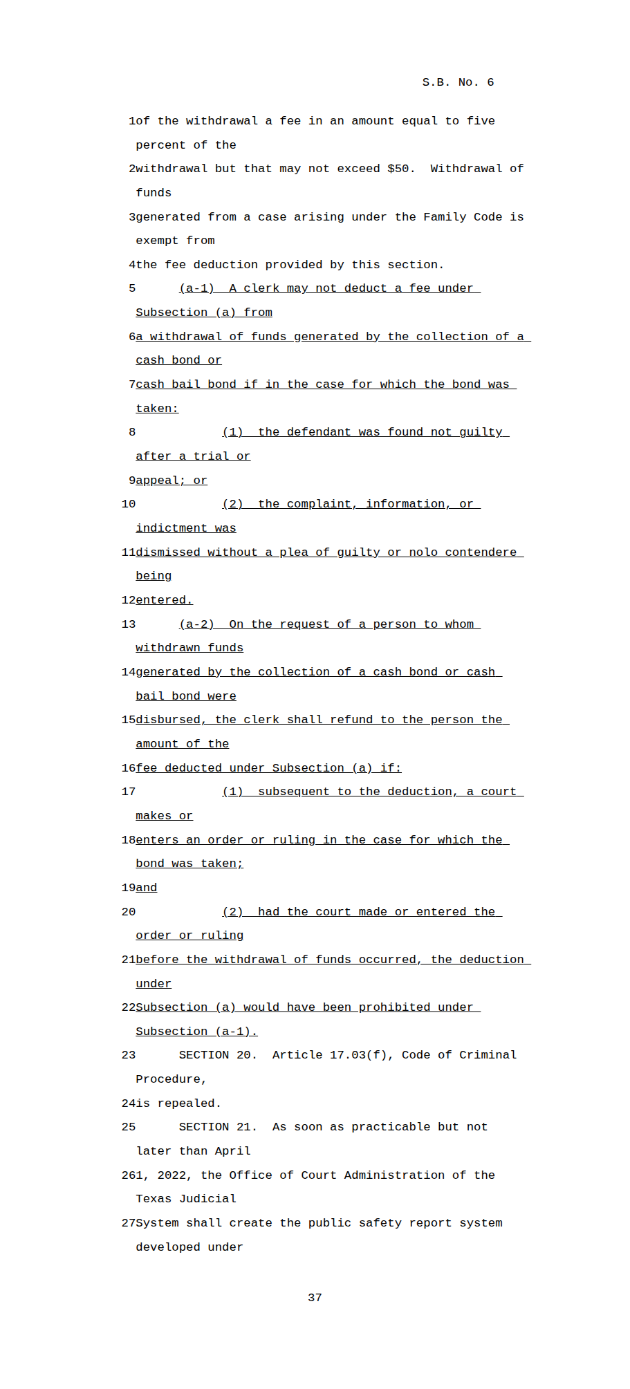S.B. No. 6
| 1 | of the withdrawal a fee in an amount equal to five percent of the |
| 2 | withdrawal but that may not exceed $50. Withdrawal of funds |
| 3 | generated from a case arising under the Family Code is exempt from |
| 4 | the fee deduction provided by this section. |
| 5 | (a-1) A clerk may not deduct a fee under Subsection (a) from |
| 6 | a withdrawal of funds generated by the collection of a cash bond or |
| 7 | cash bail bond if in the case for which the bond was taken: |
| 8 | (1) the defendant was found not guilty after a trial or |
| 9 | appeal; or |
| 10 | (2) the complaint, information, or indictment was |
| 11 | dismissed without a plea of guilty or nolo contendere being |
| 12 | entered. |
| 13 | (a-2) On the request of a person to whom withdrawn funds |
| 14 | generated by the collection of a cash bond or cash bail bond were |
| 15 | disbursed, the clerk shall refund to the person the amount of the |
| 16 | fee deducted under Subsection (a) if: |
| 17 | (1) subsequent to the deduction, a court makes or |
| 18 | enters an order or ruling in the case for which the bond was taken; |
| 19 | and |
| 20 | (2) had the court made or entered the order or ruling |
| 21 | before the withdrawal of funds occurred, the deduction under |
| 22 | Subsection (a) would have been prohibited under Subsection (a-1). |
| 23 | SECTION 20. Article 17.03(f), Code of Criminal Procedure, |
| 24 | is repealed. |
| 25 | SECTION 21. As soon as practicable but not later than April |
| 26 | 1, 2022, the Office of Court Administration of the Texas Judicial |
| 27 | System shall create the public safety report system developed under |
37